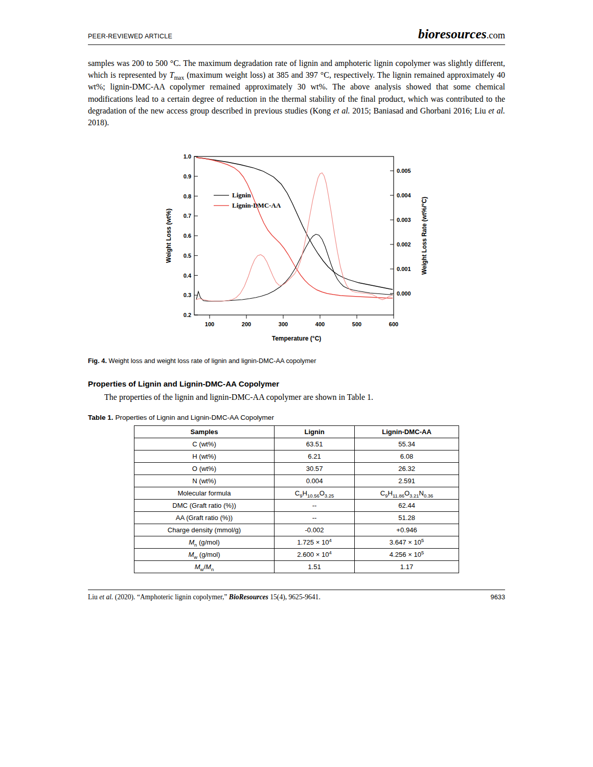PEER-REVIEWED ARTICLE
bioresources.com
samples was 200 to 500 °C. The maximum degradation rate of lignin and amphoteric lignin copolymer was slightly different, which is represented by Tmax (maximum weight loss) at 385 and 397 °C, respectively. The lignin remained approximately 40 wt%; lignin-DMC-AA copolymer remained approximately 30 wt%. The above analysis showed that some chemical modifications lead to a certain degree of reduction in the thermal stability of the final product, which was contributed to the degradation of the new access group described in previous studies (Kong et al. 2015; Baniasad and Ghorbani 2016; Liu et al. 2018).
1.0 0.9 0.8 0.7 0.6 0.5 0.4 0.3 0.2 0.005 0.004 0.003 0.002 0.001 0.000 100 200 300 400 500 600 Temperature (°C) Weight Loss (wt%) Weight Loss Rate (wt%/°C) Lignin Lignin-DMC-AA
Fig. 4. Weight loss and weight loss rate of lignin and lignin-DMC-AA copolymer
Properties of Lignin and Lignin-DMC-AA Copolymer
The properties of the lignin and lignin-DMC-AA copolymer are shown in Table 1.
Table 1. Properties of Lignin and Lignin-DMC-AA Copolymer
| Samples | Lignin | Lignin-DMC-AA |
| --- | --- | --- |
| C (wt%) | 63.51 | 55.34 |
| H (wt%) | 6.21 | 6.08 |
| O (wt%) | 30.57 | 26.32 |
| N (wt%) | 0.004 | 2.591 |
| Molecular formula | C 9 H 10.56 O 3.25 | C 9 H 11.86 O 3.21 N 0.36 |
| DMC (Graft ratio (%)) | -- | 62.44 |
| AA (Graft ratio (%)) | -- | 51.28 |
| Charge density (mmol/g) | -0.002 | +0.946 |
| M n (g/mol) | 1.725 × 10 4 | 3.647 × 10 5 |
| M w (g/mol) | 2.600 × 10 4 | 4.256 × 10 5 |
| M w / M n | 1.51 | 1.17 |
Liu et al. (2020). “Amphoteric lignin copolymer,” BioResources 15(4), 9625-9641.
9633